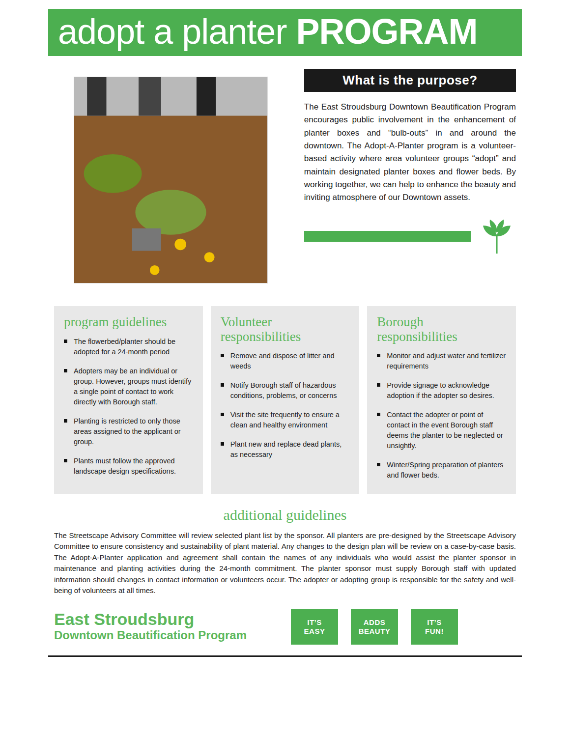adopt a planter PROGRAM
What is the purpose?
The East Stroudsburg Downtown Beautification Program encourages public involvement in the enhancement of planter boxes and “bulb-outs” in and around the downtown. The Adopt-A-Planter program is a volunteer-based activity where area volunteer groups “adopt” and maintain designated planter boxes and flower beds. By working together, we can help to enhance the beauty and inviting atmosphere of our Downtown assets.
program guidelines
The flowerbed/planter should be adopted for a 24-month period
Adopters may be an individual or group. However, groups must identify a single point of contact to work directly with Borough staff.
Planting is restricted to only those areas assigned to the applicant or group.
Plants must follow the approved landscape design specifications.
Volunteer responsibilities
Remove and dispose of litter and weeds
Notify Borough staff of hazardous conditions, problems, or concerns
Visit the site frequently to ensure a clean and healthy environment
Plant new and replace dead plants, as necessary
Borough responsibilities
Monitor and adjust water and fertilizer requirements
Provide signage to acknowledge adoption if the adopter so desires.
Contact the adopter or point of contact in the event Borough staff deems the planter to be neglected or unsightly.
Winter/Spring preparation of planters and flower beds.
additional guidelines
The Streetscape Advisory Committee will review selected plant list by the sponsor. All planters are pre-designed by the Streetscape Advisory Committee to ensure consistency and sustainability of plant material. Any changes to the design plan will be review on a case-by-case basis. The Adopt-A-Planter application and agreement shall contain the names of any individuals who would assist the planter sponsor in maintenance and planting activities during the 24-month commitment. The planter sponsor must supply Borough staff with updated information should changes in contact information or volunteers occur. The adopter or adopting group is responsible for the safety and well-being of volunteers at all times.
East Stroudsburg
Downtown Beautification Program
IT’S EASY
ADDS BEAUTY
IT’S FUN!